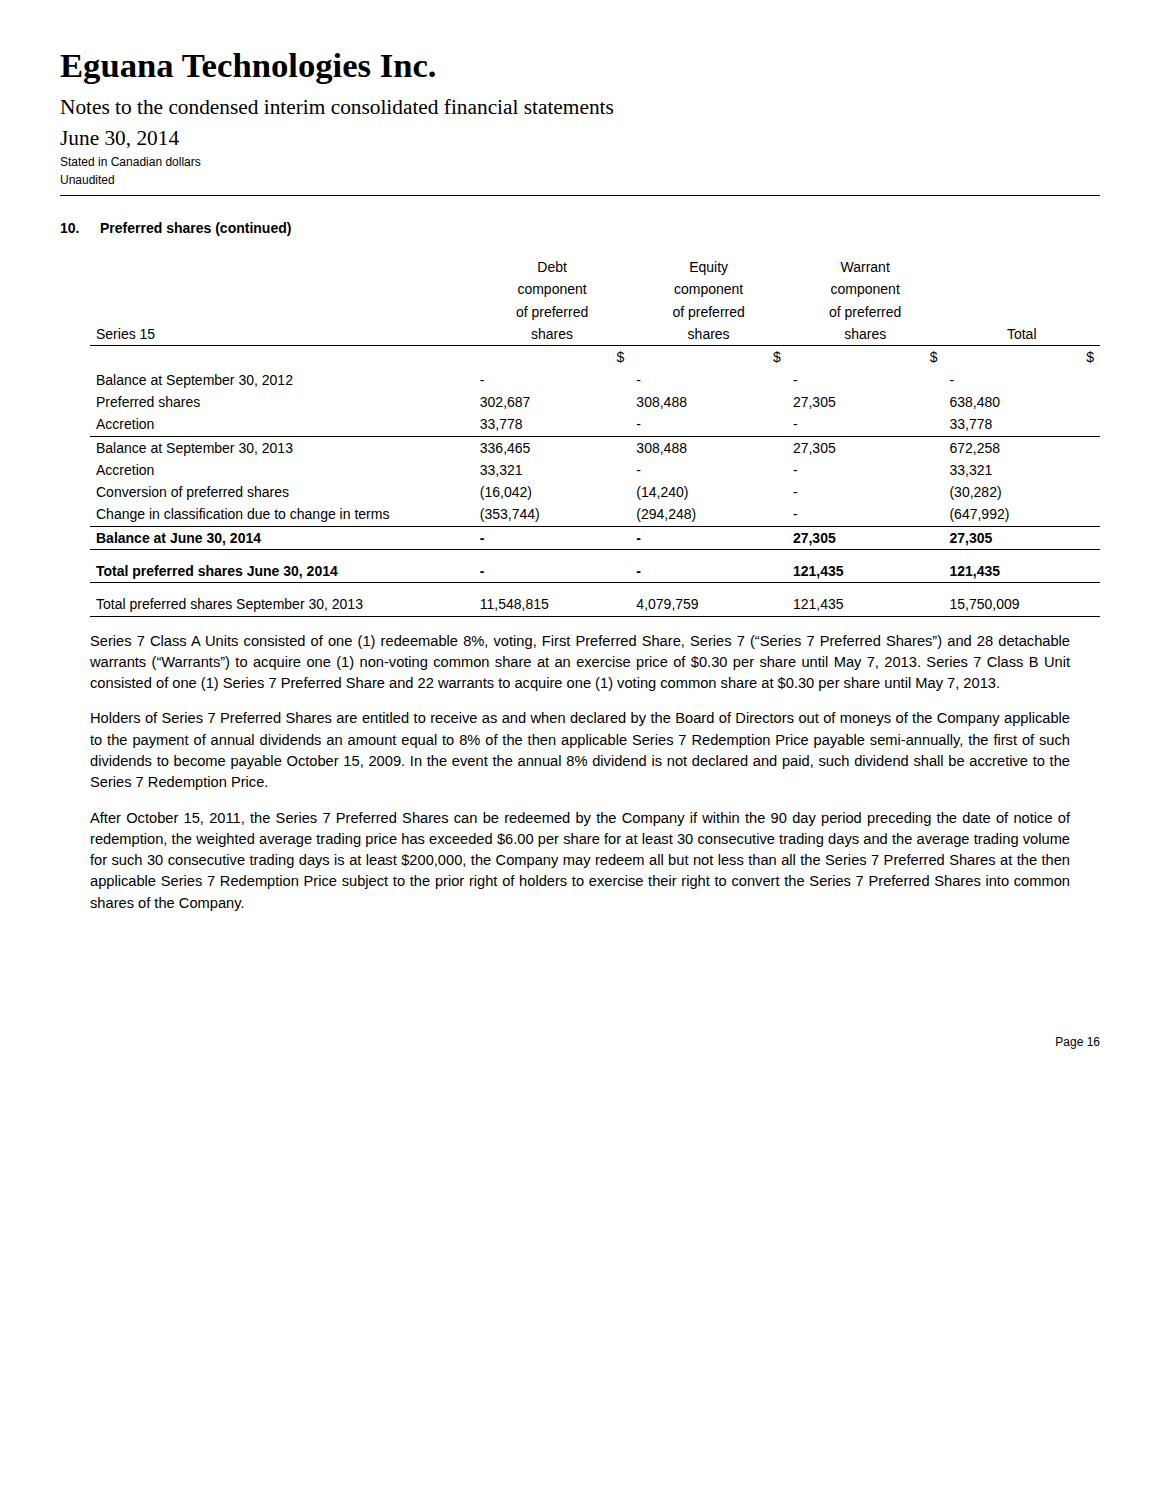Eguana Technologies Inc.
Notes to the condensed interim consolidated financial statements
June 30, 2014
Stated in Canadian dollars
Unaudited
10. Preferred shares (continued)
| | Debt | Equity | Warrant | |
| --- | --- | --- | --- | --- |
| | component | component | component | |
| | of preferred | of preferred | of preferred | |
| Series 15 | shares | shares | shares | Total |
| | $ | $ | $ | $ |
| Balance at September 30, 2012 | - | - | - | - |
| Preferred shares | 302,687 | 308,488 | 27,305 | 638,480 |
| Accretion | 33,778 | - | - | 33,778 |
| Balance at September 30, 2013 | 336,465 | 308,488 | 27,305 | 672,258 |
| Accretion | 33,321 | - | - | 33,321 |
| Conversion of preferred shares | (16,042) | (14,240) | - | (30,282) |
| Change in classification due to change in terms | (353,744) | (294,248) | - | (647,992) |
| Balance at June 30, 2014 | - | - | 27,305 | 27,305 |
| Total preferred shares June 30, 2014 | - | - | 121,435 | 121,435 |
| Total preferred shares September 30, 2013 | 11,548,815 | 4,079,759 | 121,435 | 15,750,009 |
Series 7 Class A Units consisted of one (1) redeemable 8%, voting, First Preferred Share, Series 7 (“Series 7 Preferred Shares”) and 28 detachable warrants (“Warrants”) to acquire one (1) non-voting common share at an exercise price of $0.30 per share until May 7, 2013. Series 7 Class B Unit consisted of one (1) Series 7 Preferred Share and 22 warrants to acquire one (1) voting common share at $0.30 per share until May 7, 2013.
Holders of Series 7 Preferred Shares are entitled to receive as and when declared by the Board of Directors out of moneys of the Company applicable to the payment of annual dividends an amount equal to 8% of the then applicable Series 7 Redemption Price payable semi-annually, the first of such dividends to become payable October 15, 2009. In the event the annual 8% dividend is not declared and paid, such dividend shall be accretive to the Series 7 Redemption Price.
After October 15, 2011, the Series 7 Preferred Shares can be redeemed by the Company if within the 90 day period preceding the date of notice of redemption, the weighted average trading price has exceeded $6.00 per share for at least 30 consecutive trading days and the average trading volume for such 30 consecutive trading days is at least $200,000, the Company may redeem all but not less than all the Series 7 Preferred Shares at the then applicable Series 7 Redemption Price subject to the prior right of holders to exercise their right to convert the Series 7 Preferred Shares into common shares of the Company.
Page 16